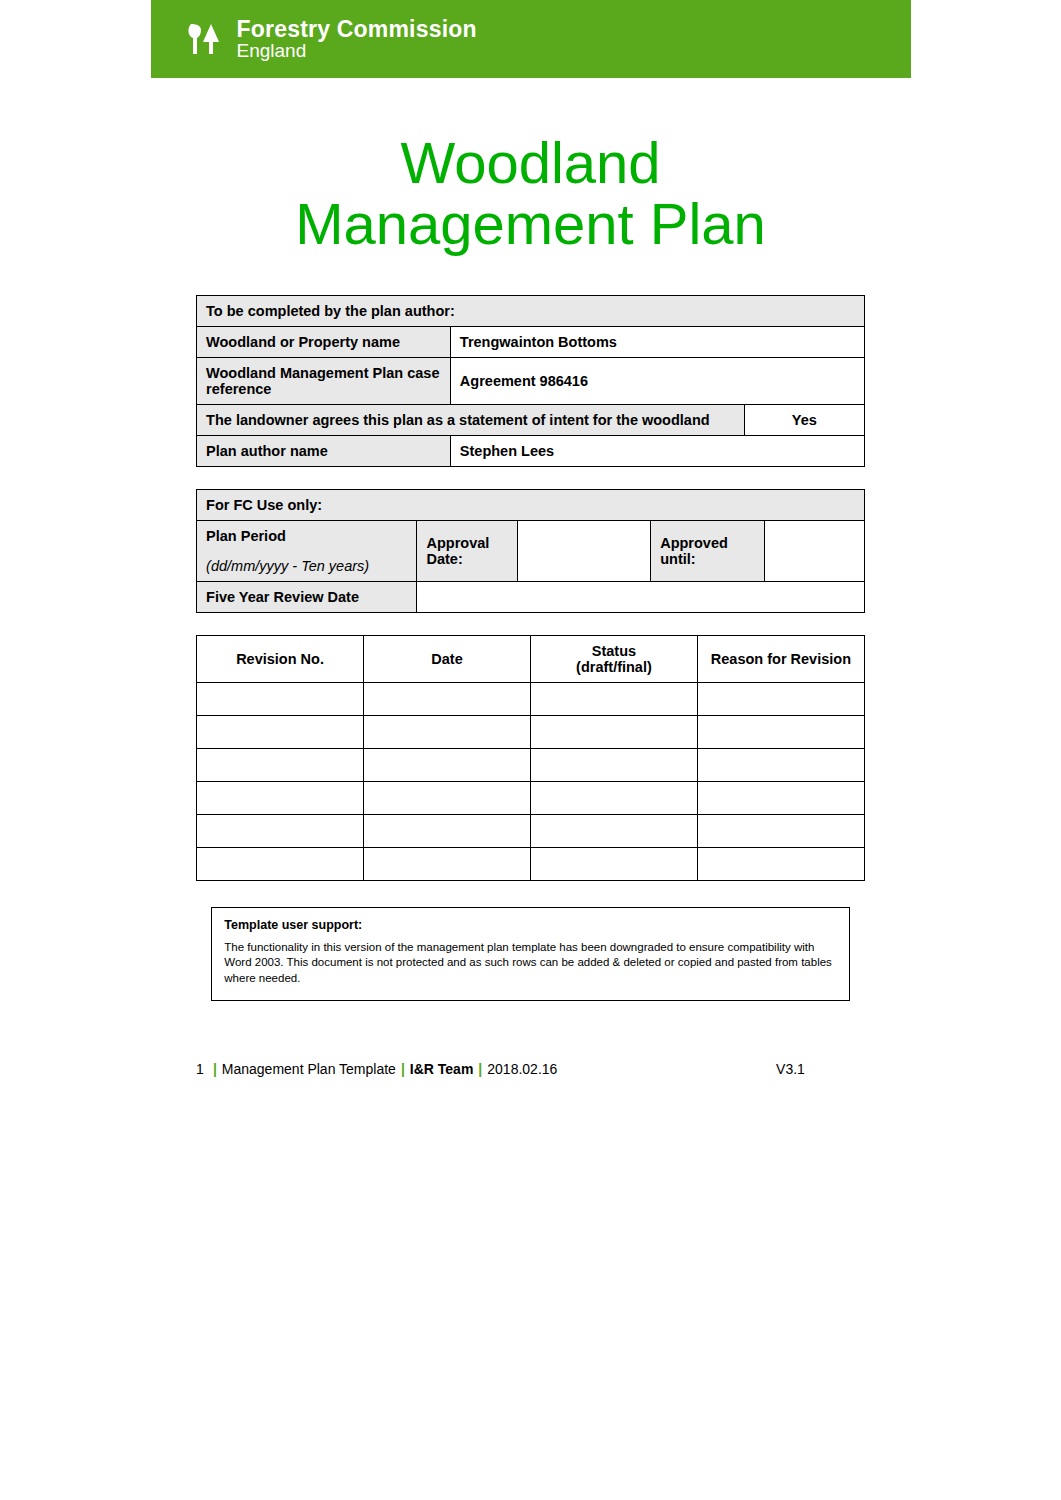Forestry Commission
England
Woodland
Management Plan
| To be completed by the plan author: |
| Woodland or Property name | Trengwainton Bottoms |
| Woodland Management Plan case reference | Agreement 986416 |
| The landowner agrees this plan as a statement of intent for the woodland | Yes |
| Plan author name | Stephen Lees |
| For FC Use only: |
| Plan Period | Approval Date: | | Approved until: | |
| (dd/mm/yyyy - Ten years) |
| Five Year Review Date | |
| Revision No. | Date | Status (draft/final) | Reason for Revision |
| --- | --- | --- | --- |
Template user support:
The functionality in this version of the management plan template has been downgraded to ensure compatibility with Word 2003. This document is not protected and as such rows can be added & deleted or copied and pasted from tables where needed.
1 | Management Plan Template | I&R Team | 2018.02.16 V3.1